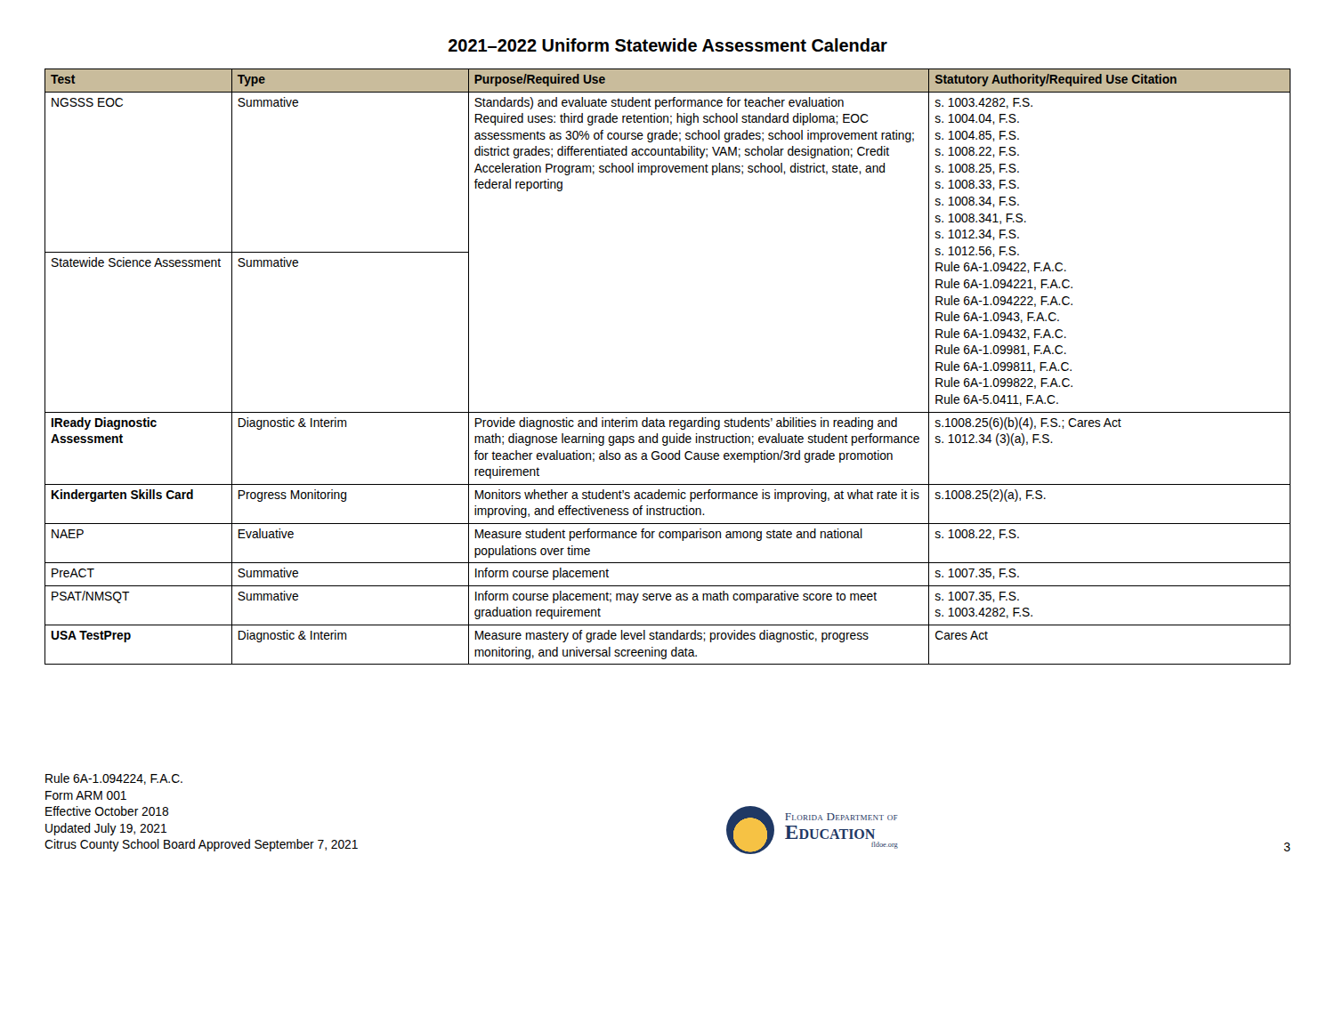2021–2022 Uniform Statewide Assessment Calendar
| Test | Type | Purpose/Required Use | Statutory Authority/Required Use Citation |
| --- | --- | --- | --- |
| NGSSS EOC | Summative | Standards) and evaluate student performance for teacher evaluation Required uses: third grade retention; high school standard diploma; EOC assessments as 30% of course grade; school grades; school improvement rating; district grades; differentiated accountability; VAM; scholar designation; Credit Acceleration Program; school improvement plans; school, district, state, and federal reporting | s. 1003.4282, F.S. s. 1004.04, F.S. s. 1004.85, F.S. s. 1008.22, F.S. s. 1008.25, F.S. s. 1008.33, F.S. s. 1008.34, F.S. s. 1008.341, F.S. s. 1012.34, F.S. s. 1012.56, F.S. Rule 6A-1.09422, F.A.C. Rule 6A-1.094221, F.A.C. Rule 6A-1.094222, F.A.C. Rule 6A-1.0943, F.A.C. Rule 6A-1.09432, F.A.C. Rule 6A-1.09981, F.A.C. Rule 6A-1.099811, F.A.C. Rule 6A-1.099822, F.A.C. Rule 6A-5.0411, F.A.C. |
| Statewide Science Assessment | Summative |
| IReady Diagnostic Assessment | Diagnostic & Interim | Provide diagnostic and interim data regarding students’ abilities in reading and math; diagnose learning gaps and guide instruction; evaluate student performance for teacher evaluation; also as a Good Cause exemption/3rd grade promotion requirement | s.1008.25(6)(b)(4), F.S.; Cares Act s. 1012.34 (3)(a), F.S. |
| Kindergarten Skills Card | Progress Monitoring | Monitors whether a student’s academic performance is improving, at what rate it is improving, and effectiveness of instruction. | s.1008.25(2)(a), F.S. |
| NAEP | Evaluative | Measure student performance for comparison among state and national populations over time | s. 1008.22, F.S. |
| PreACT | Summative | Inform course placement | s. 1007.35, F.S. |
| PSAT/NMSQT | Summative | Inform course placement; may serve as a math comparative score to meet graduation requirement | s. 1007.35, F.S. s. 1003.4282, F.S. |
| USA TestPrep | Diagnostic & Interim | Measure mastery of grade level standards; provides diagnostic, progress monitoring, and universal screening data. | Cares Act |
Rule 6A-1.094224, F.A.C.
Form ARM 001
Effective October 2018
Updated July 19, 2021
Citrus County School Board Approved September 7, 2021
Florida Department of Education fldoe.org
3